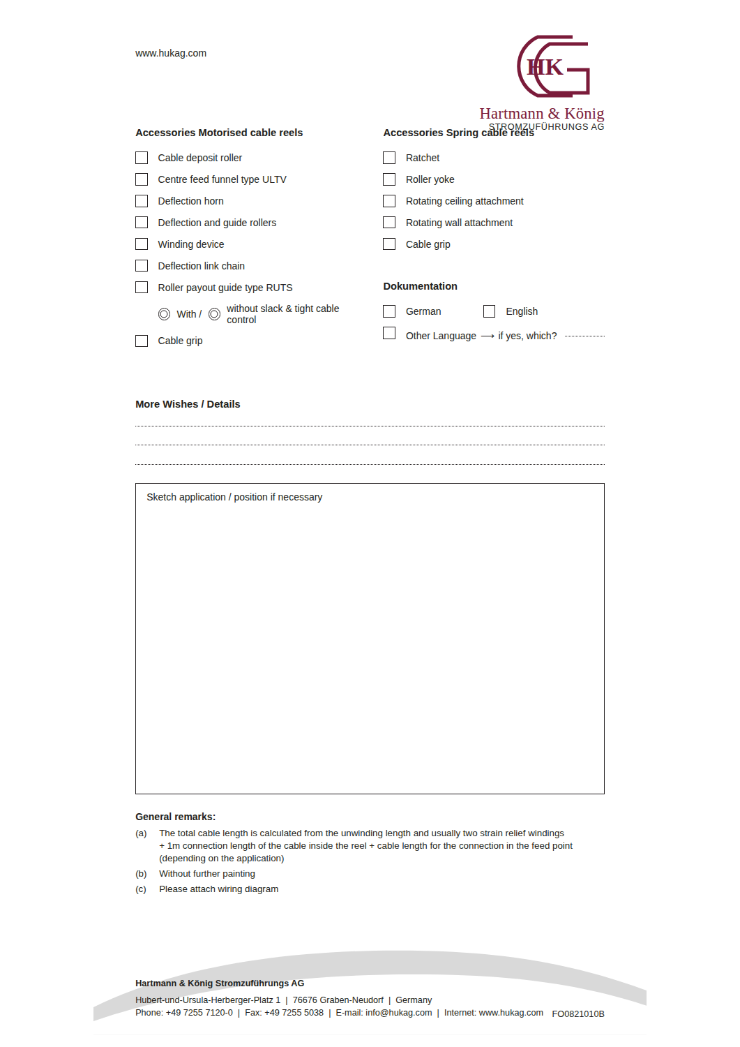www.hukag.com
HK
Hartmann & König
STROMZUFÜHRUNGS AG
Accessories Motorised cable reels
Cable deposit roller
Centre feed funnel type ULTV
Deflection horn
Deflection and guide rollers
Winding device
Deflection link chain
Roller payout guide type RUTS
With/ without slack & tight cable control
Cable grip
Accessories Spring cable reels
Ratchet
Roller yoke
Rotating ceiling attachment
Rotating wall attachment
Cable grip
Dokumentation
German English
Other Language ⟶ if yes, which?
More Wishes / Details
Sketch application / position if necessary
General remarks:
| (a) | The total cable length is calculated from the unwinding length and usually two strain relief windings + 1m connection length of the cable inside the reel + cable length for the connection in the feed point (depending on the application) |
| (b) | Without further painting |
| (c) | Please attach wiring diagram |
Hartmann & König Stromzuführungs AG
Hubert-und-Ursula-Herberger-Platz 1 | 76676 Graben-Neudorf | Germany
Phone: +49 7255 7120-0 | Fax: +49 7255 5038 | E-mail: info@hukag.com | Internet: www.hukag.com
FO0821010B